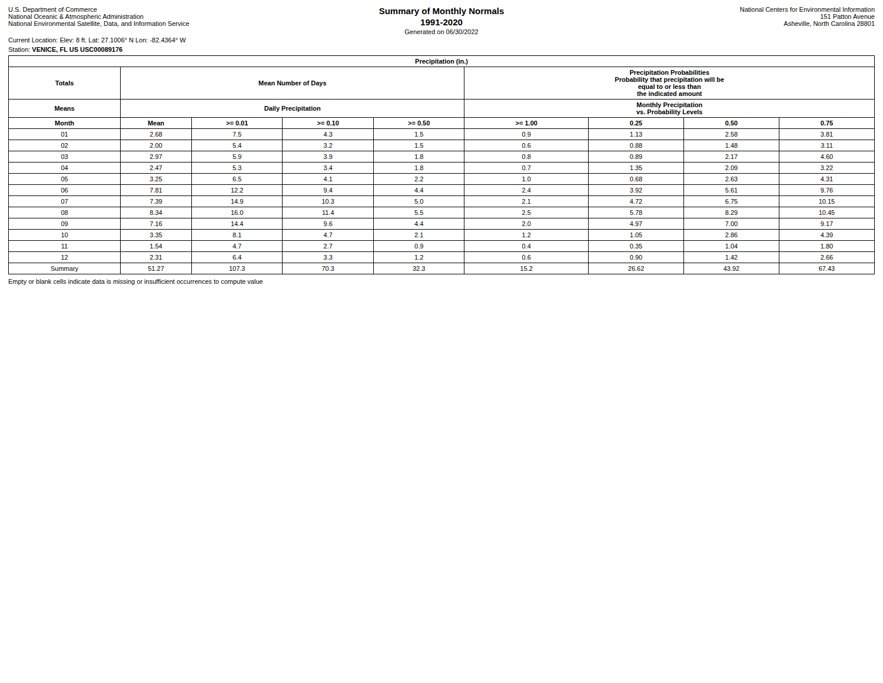U.S. Department of Commerce
National Oceanic & Atmospheric Administration
National Environmental Satellite, Data, and Information Service
Summary of Monthly Normals
1991-2020
Generated on 06/30/2022
National Centers for Environmental Information
151 Patton Avenue
Asheville, North Carolina 28801
Current Location: Elev: 8 ft. Lat: 27.1006° N Lon: -82.4364° W
Station: VENICE, FL US USC00089176
| Precipitation (in.) |
| --- |
| Totals | Mean Number of Days | Precipitation Probabilities Probability that precipitation will be equal to or less than the indicated amount |
| Means | Daily Precipitation | Monthly Precipitation vs. Probability Levels |
| Month | Mean | >= 0.01 | >= 0.10 | >= 0.50 | >= 1.00 | 0.25 | 0.50 | 0.75 |
| 01 | 2.68 | 7.5 | 4.3 | 1.5 | 0.9 | 1.13 | 2.58 | 3.81 |
| 02 | 2.00 | 5.4 | 3.2 | 1.5 | 0.6 | 0.88 | 1.48 | 3.11 |
| 03 | 2.97 | 5.9 | 3.9 | 1.8 | 0.8 | 0.89 | 2.17 | 4.60 |
| 04 | 2.47 | 5.3 | 3.4 | 1.8 | 0.7 | 1.35 | 2.09 | 3.22 |
| 05 | 3.25 | 6.5 | 4.1 | 2.2 | 1.0 | 0.68 | 2.63 | 4.31 |
| 06 | 7.81 | 12.2 | 9.4 | 4.4 | 2.4 | 3.92 | 5.61 | 9.76 |
| 07 | 7.39 | 14.9 | 10.3 | 5.0 | 2.1 | 4.72 | 6.75 | 10.15 |
| 08 | 8.34 | 16.0 | 11.4 | 5.5 | 2.5 | 5.78 | 8.29 | 10.45 |
| 09 | 7.16 | 14.4 | 9.6 | 4.4 | 2.0 | 4.97 | 7.00 | 9.17 |
| 10 | 3.35 | 8.1 | 4.7 | 2.1 | 1.2 | 1.05 | 2.86 | 4.39 |
| 11 | 1.54 | 4.7 | 2.7 | 0.9 | 0.4 | 0.35 | 1.04 | 1.80 |
| 12 | 2.31 | 6.4 | 3.3 | 1.2 | 0.6 | 0.90 | 1.42 | 2.66 |
| Summary | 51.27 | 107.3 | 70.3 | 32.3 | 15.2 | 26.62 | 43.92 | 67.43 |
Empty or blank cells indicate data is missing or insufficient occurrences to compute value